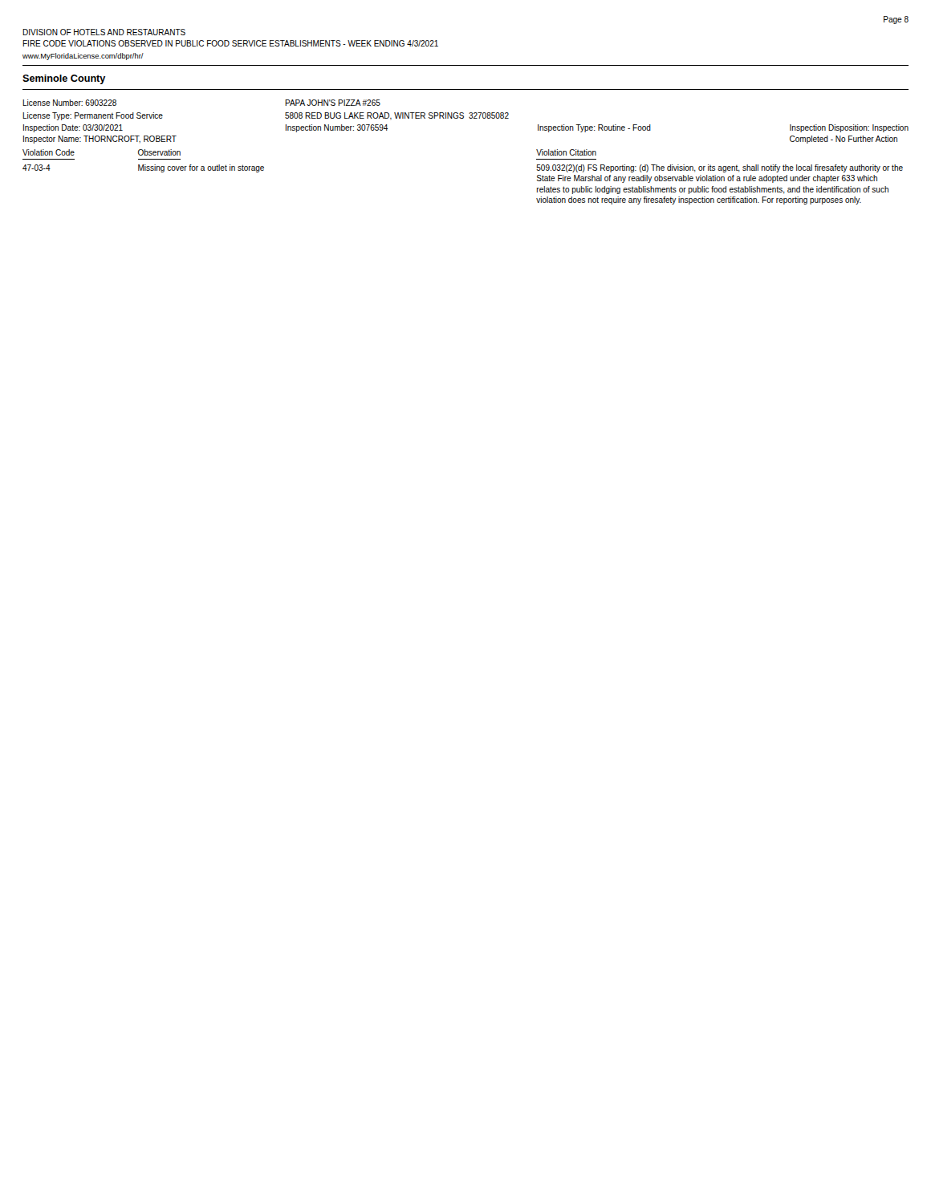Page 8
DIVISION OF HOTELS AND RESTAURANTS
FIRE CODE VIOLATIONS OBSERVED IN PUBLIC FOOD SERVICE ESTABLISHMENTS - WEEK ENDING 4/3/2021
www.MyFloridaLicense.com/dbpr/hr/
Seminole County
| License Number: 6903228 | PAPA JOHN'S PIZZA #265 |
| License Type: Permanent Food Service | 5808 RED BUG LAKE ROAD, WINTER SPRINGS 327085082 |
| Inspection Date: 03/30/2021 Inspector Name: THORNCROFT, ROBERT | Inspection Number: 3076594 | Inspection Type: Routine - Food | Inspection Disposition: Inspection Completed - No Further Action |
| Violation Code | Observation | Violation Citation |
| --- | --- | --- |
| 47-03-4 | Missing cover for a outlet in storage | 509.032(2)(d) FS Reporting: (d) The division, or its agent, shall notify the local firesafety authority or the State Fire Marshal of any readily observable violation of a rule adopted under chapter 633 which relates to public lodging establishments or public food establishments, and the identification of such violation does not require any firesafety inspection certification. For reporting purposes only. |